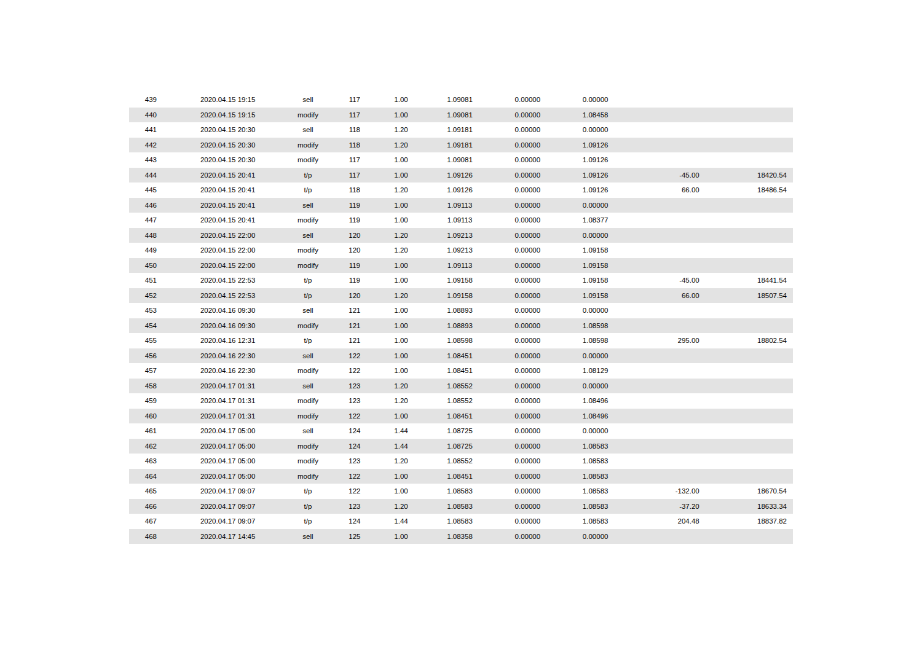| 439 | 2020.04.15 19:15 | sell | 117 | 1.00 | 1.09081 | 0.00000 | 0.00000 | | |
| 440 | 2020.04.15 19:15 | modify | 117 | 1.00 | 1.09081 | 0.00000 | 1.08458 | | |
| 441 | 2020.04.15 20:30 | sell | 118 | 1.20 | 1.09181 | 0.00000 | 0.00000 | | |
| 442 | 2020.04.15 20:30 | modify | 118 | 1.20 | 1.09181 | 0.00000 | 1.09126 | | |
| 443 | 2020.04.15 20:30 | modify | 117 | 1.00 | 1.09081 | 0.00000 | 1.09126 | | |
| 444 | 2020.04.15 20:41 | t/p | 117 | 1.00 | 1.09126 | 0.00000 | 1.09126 | -45.00 | 18420.54 |
| 445 | 2020.04.15 20:41 | t/p | 118 | 1.20 | 1.09126 | 0.00000 | 1.09126 | 66.00 | 18486.54 |
| 446 | 2020.04.15 20:41 | sell | 119 | 1.00 | 1.09113 | 0.00000 | 0.00000 | | |
| 447 | 2020.04.15 20:41 | modify | 119 | 1.00 | 1.09113 | 0.00000 | 1.08377 | | |
| 448 | 2020.04.15 22:00 | sell | 120 | 1.20 | 1.09213 | 0.00000 | 0.00000 | | |
| 449 | 2020.04.15 22:00 | modify | 120 | 1.20 | 1.09213 | 0.00000 | 1.09158 | | |
| 450 | 2020.04.15 22:00 | modify | 119 | 1.00 | 1.09113 | 0.00000 | 1.09158 | | |
| 451 | 2020.04.15 22:53 | t/p | 119 | 1.00 | 1.09158 | 0.00000 | 1.09158 | -45.00 | 18441.54 |
| 452 | 2020.04.15 22:53 | t/p | 120 | 1.20 | 1.09158 | 0.00000 | 1.09158 | 66.00 | 18507.54 |
| 453 | 2020.04.16 09:30 | sell | 121 | 1.00 | 1.08893 | 0.00000 | 0.00000 | | |
| 454 | 2020.04.16 09:30 | modify | 121 | 1.00 | 1.08893 | 0.00000 | 1.08598 | | |
| 455 | 2020.04.16 12:31 | t/p | 121 | 1.00 | 1.08598 | 0.00000 | 1.08598 | 295.00 | 18802.54 |
| 456 | 2020.04.16 22:30 | sell | 122 | 1.00 | 1.08451 | 0.00000 | 0.00000 | | |
| 457 | 2020.04.16 22:30 | modify | 122 | 1.00 | 1.08451 | 0.00000 | 1.08129 | | |
| 458 | 2020.04.17 01:31 | sell | 123 | 1.20 | 1.08552 | 0.00000 | 0.00000 | | |
| 459 | 2020.04.17 01:31 | modify | 123 | 1.20 | 1.08552 | 0.00000 | 1.08496 | | |
| 460 | 2020.04.17 01:31 | modify | 122 | 1.00 | 1.08451 | 0.00000 | 1.08496 | | |
| 461 | 2020.04.17 05:00 | sell | 124 | 1.44 | 1.08725 | 0.00000 | 0.00000 | | |
| 462 | 2020.04.17 05:00 | modify | 124 | 1.44 | 1.08725 | 0.00000 | 1.08583 | | |
| 463 | 2020.04.17 05:00 | modify | 123 | 1.20 | 1.08552 | 0.00000 | 1.08583 | | |
| 464 | 2020.04.17 05:00 | modify | 122 | 1.00 | 1.08451 | 0.00000 | 1.08583 | | |
| 465 | 2020.04.17 09:07 | t/p | 122 | 1.00 | 1.08583 | 0.00000 | 1.08583 | -132.00 | 18670.54 |
| 466 | 2020.04.17 09:07 | t/p | 123 | 1.20 | 1.08583 | 0.00000 | 1.08583 | -37.20 | 18633.34 |
| 467 | 2020.04.17 09:07 | t/p | 124 | 1.44 | 1.08583 | 0.00000 | 1.08583 | 204.48 | 18837.82 |
| 468 | 2020.04.17 14:45 | sell | 125 | 1.00 | 1.08358 | 0.00000 | 0.00000 | | |